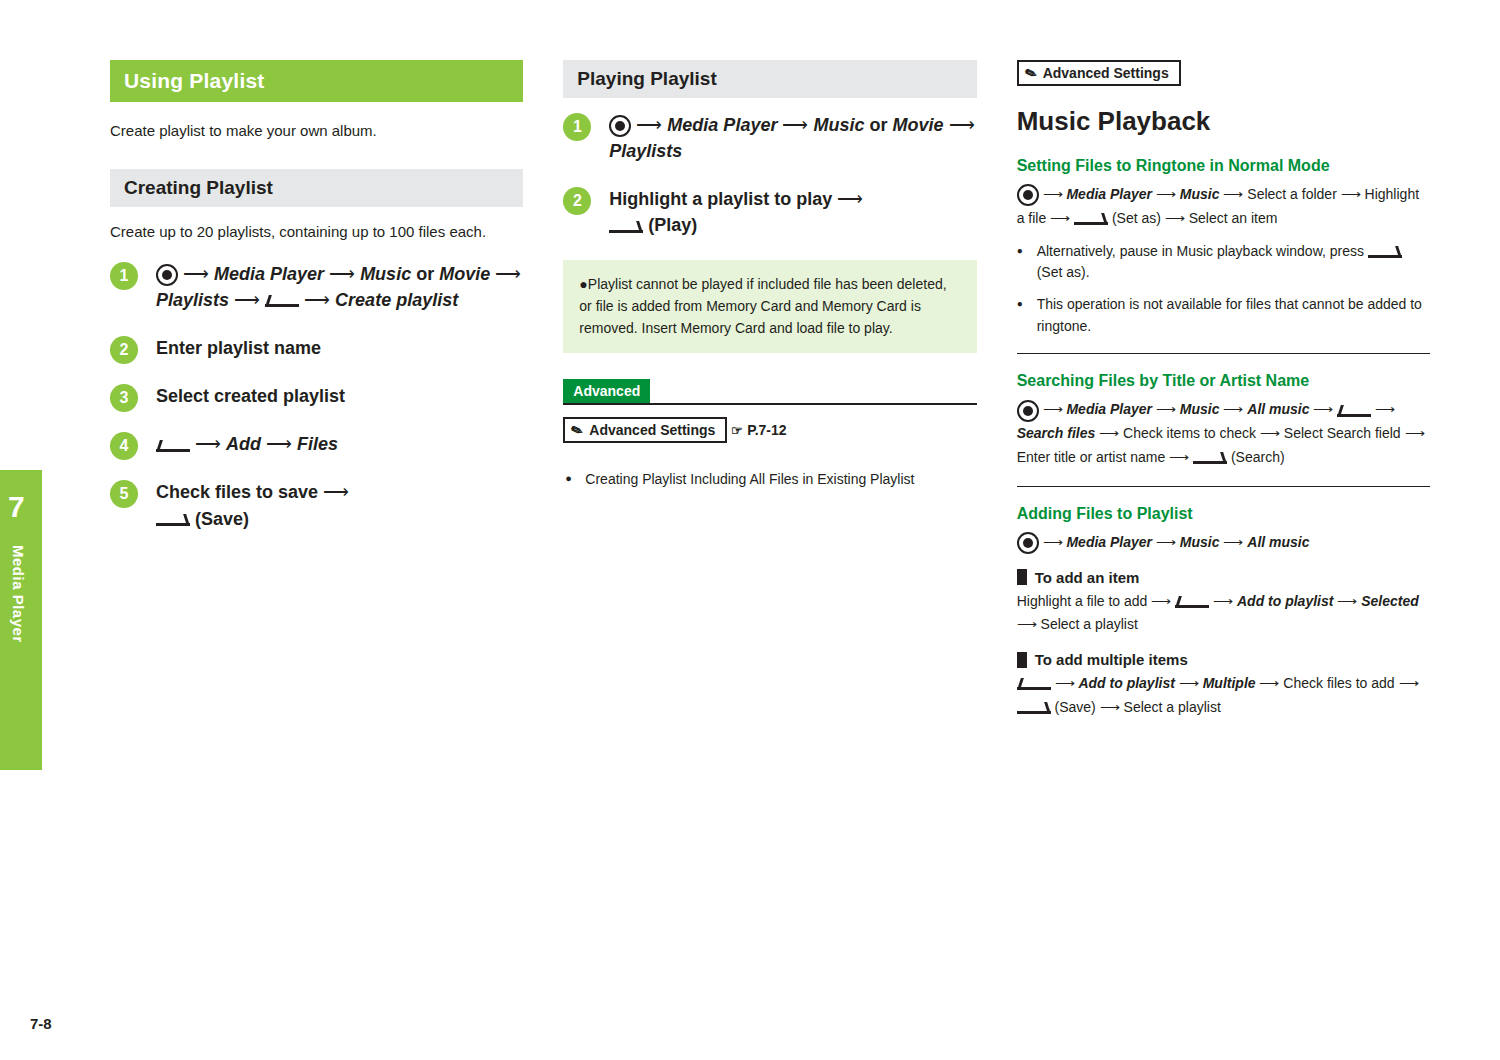7
Media Player
7-8
Using Playlist
Create playlist to make your own album.
Creating Playlist
Create up to 20 playlists, containing up to 100 files each.
⟶ Media Player ⟶ Music or Movie ⟶ Playlists ⟶ ⟶ Create playlist
Enter playlist name
Select created playlist
⟶ Add ⟶ Files
Check files to save ⟶
(Save)
Playing Playlist
⟶ Media Player ⟶ Music or Movie ⟶ Playlists
Highlight a playlist to play ⟶
(Play)
●Playlist cannot be played if included file has been deleted, or file is added from Memory Card and Memory Card is removed. Insert Memory Card and load file to play.
Advanced
✎Advanced Settings ☞ P.7-12
Creating Playlist Including All Files in Existing Playlist
✎Advanced Settings
Music Playback
Setting Files to Ringtone in Normal Mode
⟶ Media Player ⟶ Music ⟶ Select a folder ⟶ Highlight a file ⟶ (Set as) ⟶ Select an item
Alternatively, pause in Music playback window, press (Set as).
This operation is not available for files that cannot be added to ringtone.
Searching Files by Title or Artist Name
⟶ Media Player ⟶ Music ⟶ All music ⟶ ⟶ Search files ⟶ Check items to check ⟶ Select Search field ⟶ Enter title or artist name ⟶ (Search)
Adding Files to Playlist
⟶ Media Player ⟶ Music ⟶ All music
To add an item
Highlight a file to add ⟶ ⟶ Add to playlist ⟶ Selected ⟶ Select a playlist
To add multiple items
⟶ Add to playlist ⟶ Multiple ⟶ Check files to add ⟶ (Save) ⟶ Select a playlist